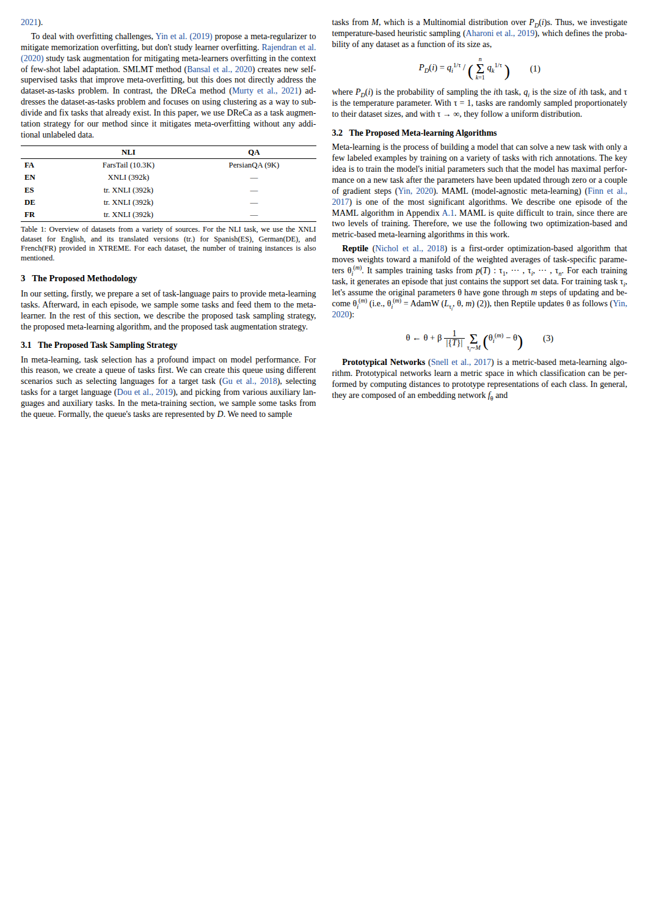2021).
To deal with overfitting challenges, Yin et al. (2019) propose a meta-regularizer to mitigate memorization overfitting, but don't study learner overfitting. Rajendran et al. (2020) study task augmentation for mitigating meta-learners overfitting in the context of few-shot label adaptation. SMLMT method (Bansal et al., 2020) creates new self-supervised tasks that improve meta-overfitting, but this does not directly address the dataset-as-tasks problem. In contrast, the DReCa method (Murty et al., 2021) addresses the dataset-as-tasks problem and focuses on using clustering as a way to subdivide and fix tasks that already exist. In this paper, we use DReCa as a task augmentation strategy for our method since it mitigates meta-overfitting without any additional unlabeled data.
| | NLI | QA |
| --- | --- | --- |
| FA | FarsTail (10.3K) | PersianQA (9K) |
| EN | XNLI (392k) | — |
| ES | tr. XNLI (392k) | — |
| DE | tr. XNLI (392k) | — |
| FR | tr. XNLI (392k) | — |
Table 1: Overview of datasets from a variety of sources. For the NLI task, we use the XNLI dataset for English, and its translated versions (tr.) for Spanish(ES), German(DE), and French(FR) provided in XTREME. For each dataset, the number of training instances is also mentioned.
3 The Proposed Methodology
In our setting, firstly, we prepare a set of task-language pairs to provide meta-learning tasks. Afterward, in each episode, we sample some tasks and feed them to the meta-learner. In the rest of this section, we describe the proposed task sampling strategy, the proposed meta-learning algorithm, and the proposed task augmentation strategy.
3.1 The Proposed Task Sampling Strategy
In meta-learning, task selection has a profound impact on model performance. For this reason, we create a queue of tasks first. We can create this queue using different scenarios such as selecting languages for a target task (Gu et al., 2018), selecting tasks for a target language (Dou et al., 2019), and picking from various auxiliary languages and auxiliary tasks. In the meta-training section, we sample some tasks from the queue. Formally, the queue's tasks are represented by D. We need to sample
tasks from M, which is a Multinomial distribution over PD(i)s. Thus, we investigate temperature-based heuristic sampling (Aharoni et al., 2019), which defines the probability of any dataset as a function of its size as,
PD(i) = qi1/τ / ( nΣk=1 qk1/τ )
(1)
where PD(i) is the probability of sampling the ith task, qi is the size of ith task, and τ is the temperature parameter. With τ = 1, tasks are randomly sampled proportionately to their dataset sizes, and with τ → ∞, they follow a uniform distribution.
3.2 The Proposed Meta-learning Algorithms
Meta-learning is the process of building a model that can solve a new task with only a few labeled examples by training on a variety of tasks with rich annotations. The key idea is to train the model's initial parameters such that the model has maximal performance on a new task after the parameters have been updated through zero or a couple of gradient steps (Yin, 2020). MAML (model-agnostic meta-learning) (Finn et al., 2017) is one of the most significant algorithms. We describe one episode of the MAML algorithm in Appendix A.1. MAML is quite difficult to train, since there are two levels of training. Therefore, we use the following two optimization-based and metric-based meta-learning algorithms in this work.
Reptile (Nichol et al., 2018) is a first-order optimization-based algorithm that moves weights toward a manifold of the weighted averages of task-specific parameters θi(m). It samples training tasks from p(T) : τ1, ··· , τi, ··· , τn. For each training task, it generates an episode that just contains the support set data. For training task τi, let's assume the original parameters θ have gone through m steps of updating and become θi(m) (i.e., θi(m) = AdamW (Lτi, θ, m) (2)), then Reptile updates θ as follows (Yin, 2020):
θ ← θ + β 1|{T}| Στi∼M (θi(m) − θ)
(3)
Prototypical Networks (Snell et al., 2017) is a metric-based meta-learning algorithm. Prototypical networks learn a metric space in which classification can be performed by computing distances to prototype representations of each class. In general, they are composed of an embedding network fθ and